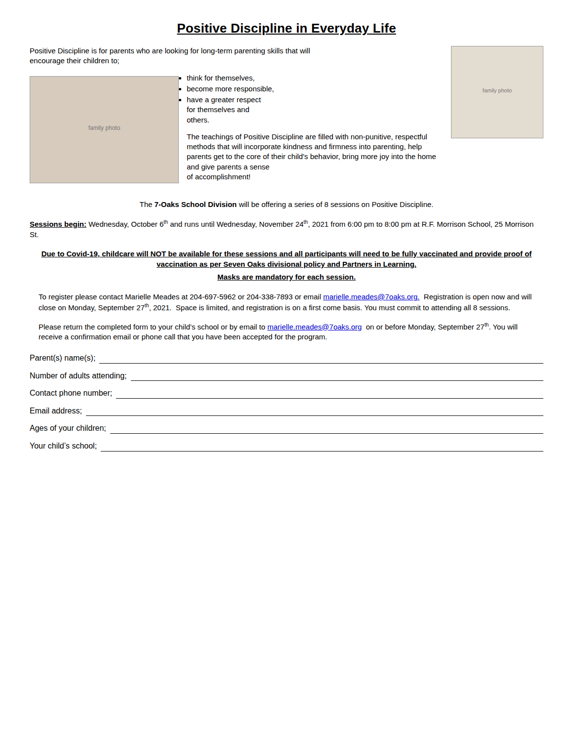Positive Discipline in Everyday Life
Positive Discipline is for parents who are looking for long-term parenting skills that will encourage their children to;
think for themselves,
become more responsible,
have a greater respect
for themselves and
others.
The teachings of Positive Discipline are filled with non-punitive, respectful methods that will incorporate kindness and firmness into parenting, help parents get to the core of their child's behavior, bring more joy into the home and give parents a sense
of accomplishment!
The 7-Oaks School Division will be offering a series of 8 sessions on Positive Discipline.
Sessions begin: Wednesday, October 6th and runs until Wednesday, November 24th, 2021 from 6:00 pm to 8:00 pm at R.F. Morrison School, 25 Morrison St.
Due to Covid-19, childcare will NOT be available for these sessions and all participants will need to be fully vaccinated and provide proof of vaccination as per Seven Oaks divisional policy and Partners in Learning.
Masks are mandatory for each session.
To register please contact Marielle Meades at 204-697-5962 or 204-338-7893 or email marielle.meades@7oaks.org. Registration is open now and will close on Monday, September 27th, 2021. Space is limited, and registration is on a first come basis. You must commit to attending all 8 sessions.
Please return the completed form to your child’s school or by email to marielle.meades@7oaks.org on or before Monday, September 27th. You will receive a confirmation email or phone call that you have been accepted for the program.
Parent(s) name(s);
Number of adults attending;
Contact phone number;
Email address;
Ages of your children;
Your child’s school;